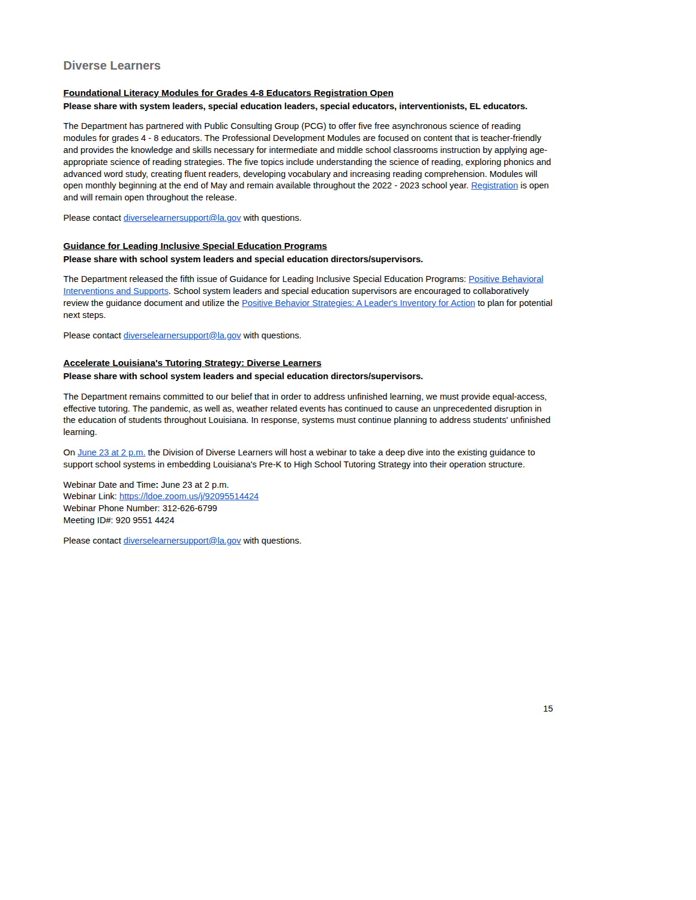Diverse Learners
Foundational Literacy Modules for Grades 4-8 Educators Registration Open
Please share with system leaders, special education leaders, special educators, interventionists, EL educators.
The Department has partnered with Public Consulting Group (PCG) to offer five free asynchronous science of reading modules for grades 4 - 8 educators. The Professional Development Modules are focused on content that is teacher-friendly and provides the knowledge and skills necessary for intermediate and middle school classrooms instruction by applying age-appropriate science of reading strategies. The five topics include understanding the science of reading, exploring phonics and advanced word study, creating fluent readers, developing vocabulary and increasing reading comprehension. Modules will open monthly beginning at the end of May and remain available throughout the 2022 - 2023 school year. Registration is open and will remain open throughout the release.
Please contact diverselearnersupport@la.gov with questions.
Guidance for Leading Inclusive Special Education Programs
Please share with school system leaders and special education directors/supervisors.
The Department released the fifth issue of Guidance for Leading Inclusive Special Education Programs: Positive Behavioral Interventions and Supports. School system leaders and special education supervisors are encouraged to collaboratively review the guidance document and utilize the Positive Behavior Strategies: A Leader's Inventory for Action to plan for potential next steps.
Please contact diverselearnersupport@la.gov with questions.
Accelerate Louisiana's Tutoring Strategy: Diverse Learners
Please share with school system leaders and special education directors/supervisors.
The Department remains committed to our belief that in order to address unfinished learning, we must provide equal-access, effective tutoring. The pandemic, as well as, weather related events has continued to cause an unprecedented disruption in the education of students throughout Louisiana. In response, systems must continue planning to address students' unfinished learning.
On June 23 at 2 p.m. the Division of Diverse Learners will host a webinar to take a deep dive into the existing guidance to support school systems in embedding Louisiana's Pre-K to High School Tutoring Strategy into their operation structure.
Webinar Date and Time: June 23 at 2 p.m.
Webinar Link: https://ldoe.zoom.us/j/92095514424
Webinar Phone Number: 312-626-6799
Meeting ID#: 920 9551 4424
Please contact diverselearnersupport@la.gov with questions.
15